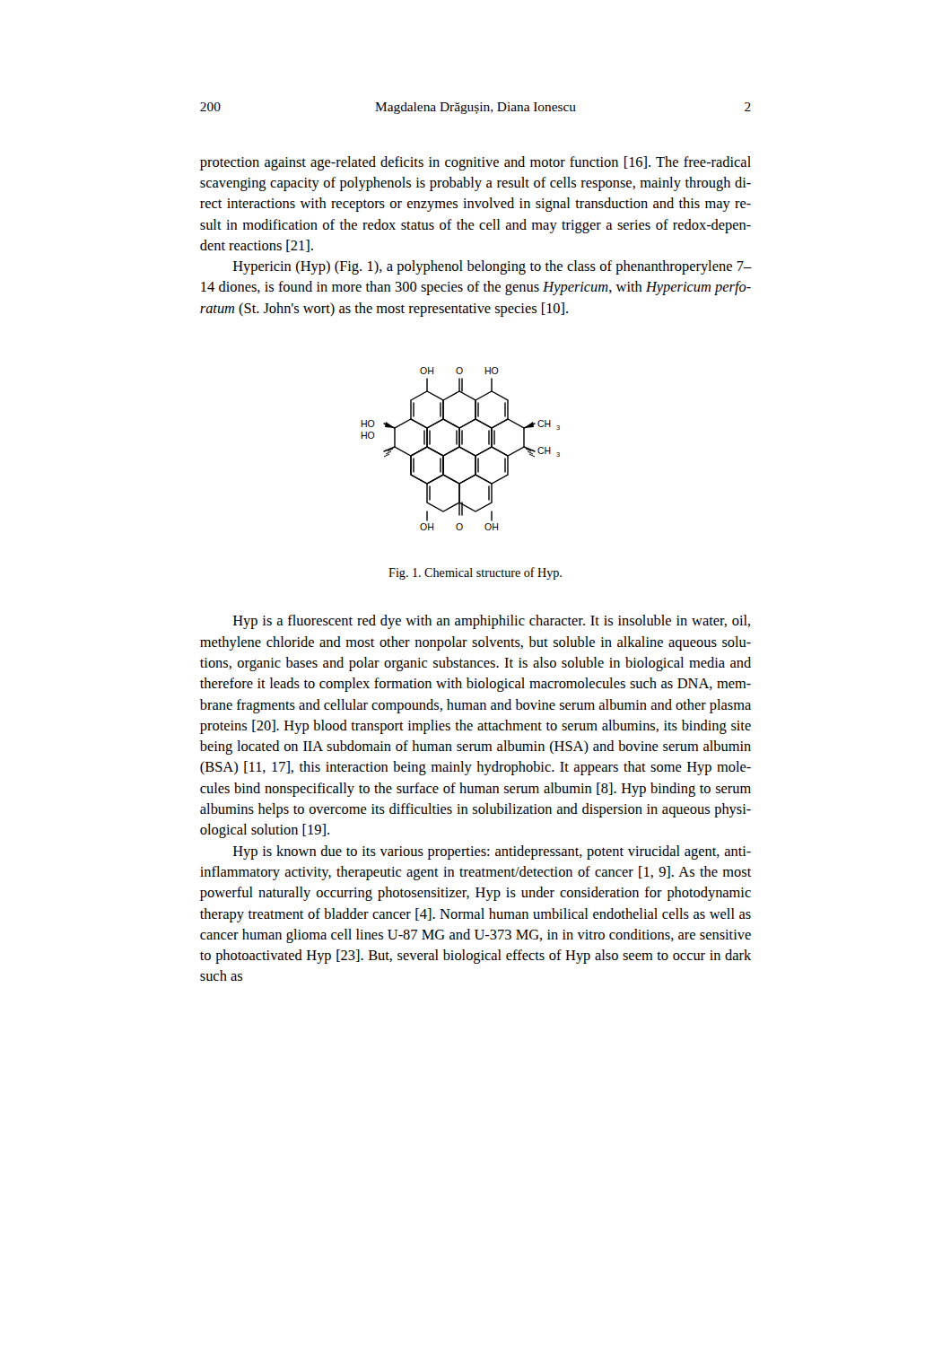200
Magdalena Drăgușin, Diana Ionescu
2
protection against age-related deficits in cognitive and motor function [16]. The free-radical scavenging capacity of polyphenols is probably a result of cells response, mainly through direct interactions with receptors or enzymes involved in signal transduction and this may result in modification of the redox status of the cell and may trigger a series of redox-dependent reactions [21].
Hypericin (Hyp) (Fig. 1), a polyphenol belonging to the class of phenanthroperylene 7–14 diones, is found in more than 300 species of the genus Hypericum, with Hypericum perforatum (St. John's wort) as the most representative species [10].
OH O HO HO HO CH 3 CH 3 OH O OH
Fig. 1. Chemical structure of Hyp.
Hyp is a fluorescent red dye with an amphiphilic character. It is insoluble in water, oil, methylene chloride and most other nonpolar solvents, but soluble in alkaline aqueous solutions, organic bases and polar organic substances. It is also soluble in biological media and therefore it leads to complex formation with biological macromolecules such as DNA, membrane fragments and cellular compounds, human and bovine serum albumin and other plasma proteins [20]. Hyp blood transport implies the attachment to serum albumins, its binding site being located on IIA subdomain of human serum albumin (HSA) and bovine serum albumin (BSA) [11, 17], this interaction being mainly hydrophobic. It appears that some Hyp molecules bind nonspecifically to the surface of human serum albumin [8]. Hyp binding to serum albumins helps to overcome its difficulties in solubilization and dispersion in aqueous physiological solution [19].
Hyp is known due to its various properties: antidepressant, potent virucidal agent, anti-inflammatory activity, therapeutic agent in treatment/detection of cancer [1, 9]. As the most powerful naturally occurring photosensitizer, Hyp is under consideration for photodynamic therapy treatment of bladder cancer [4]. Normal human umbilical endothelial cells as well as cancer human glioma cell lines U-87 MG and U-373 MG, in in vitro conditions, are sensitive to photoactivated Hyp [23]. But, several biological effects of Hyp also seem to occur in dark such as